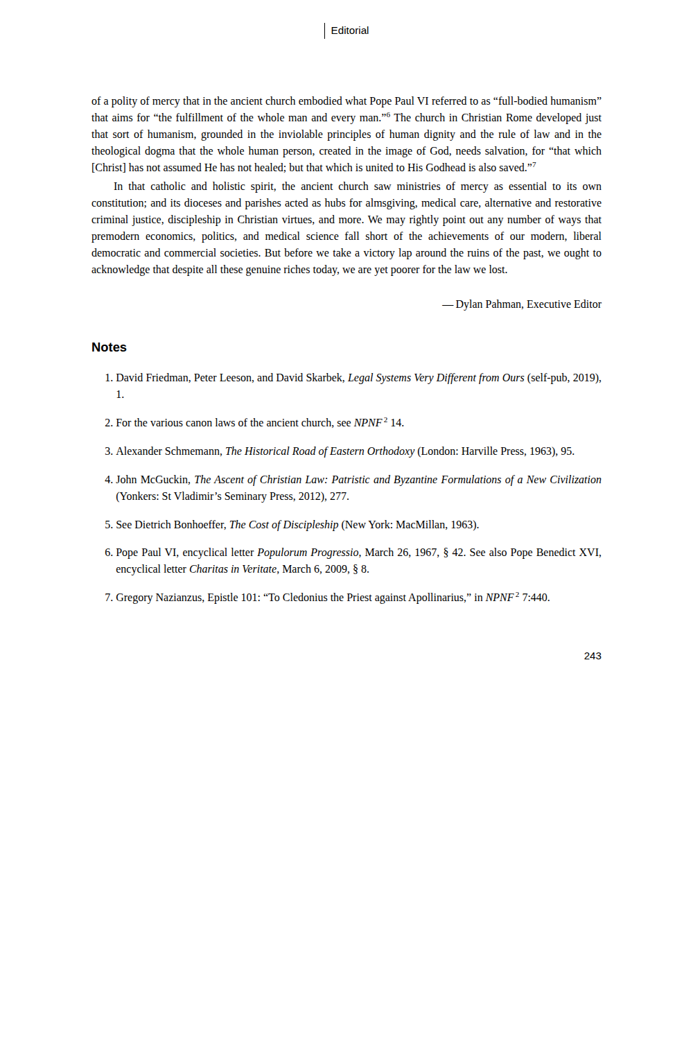Editorial
of a polity of mercy that in the ancient church embodied what Pope Paul VI referred to as “full-bodied humanism” that aims for “the fulfillment of the whole man and every man.”6 The church in Christian Rome developed just that sort of humanism, grounded in the inviolable principles of human dignity and the rule of law and in the theological dogma that the whole human person, created in the image of God, needs salvation, for “that which [Christ] has not assumed He has not healed; but that which is united to His Godhead is also saved.”7
In that catholic and holistic spirit, the ancient church saw ministries of mercy as essential to its own constitution; and its dioceses and parishes acted as hubs for almsgiving, medical care, alternative and restorative criminal justice, discipleship in Christian virtues, and more. We may rightly point out any number of ways that premodern economics, politics, and medical science fall short of the achievements of our modern, liberal democratic and commercial societies. But before we take a victory lap around the ruins of the past, we ought to acknowledge that despite all these genuine riches today, we are yet poorer for the law we lost.
— Dylan Pahman, Executive Editor
Notes
David Friedman, Peter Leeson, and David Skarbek, Legal Systems Very Different from Ours (self-pub, 2019), 1.
For the various canon laws of the ancient church, see NPNF 2 14.
Alexander Schmemann, The Historical Road of Eastern Orthodoxy (London: Harville Press, 1963), 95.
John McGuckin, The Ascent of Christian Law: Patristic and Byzantine Formulations of a New Civilization (Yonkers: St Vladimir’s Seminary Press, 2012), 277.
See Dietrich Bonhoeffer, The Cost of Discipleship (New York: MacMillan, 1963).
Pope Paul VI, encyclical letter Populorum Progressio, March 26, 1967, § 42. See also Pope Benedict XVI, encyclical letter Charitas in Veritate, March 6, 2009, § 8.
Gregory Nazianzus, Epistle 101: “To Cledonius the Priest against Apollinarius,” in NPNF 2 7:440.
243